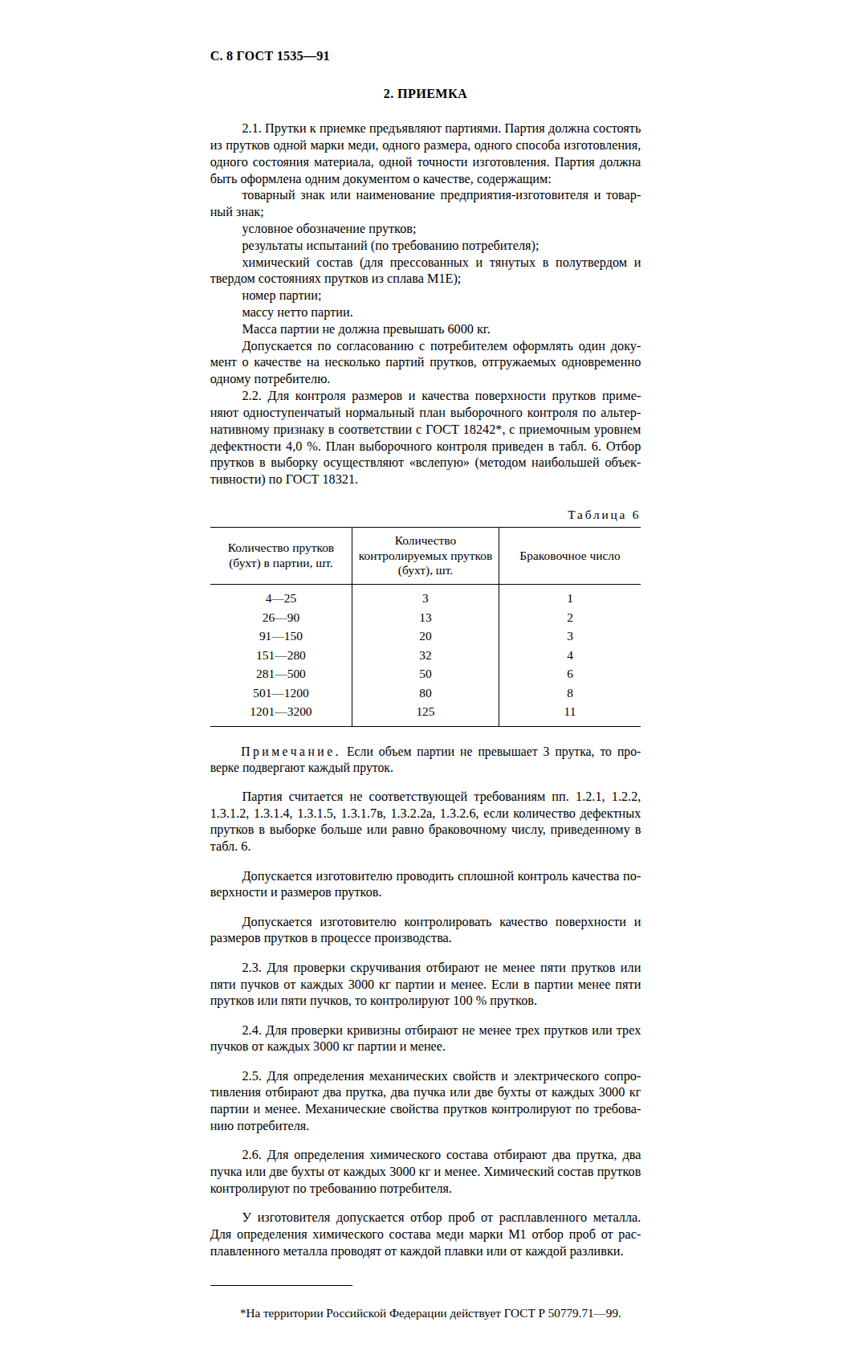С. 8 ГОСТ 1535—91
2. ПРИЕМКА
2.1. Прутки к приемке предъявляют партиями. Партия должна состоять из прутков одной марки меди, одного размера, одного способа изготовления, одного состояния материала, одной точности изготовления. Партия должна быть оформлена одним документом о качестве, содержащим:
товарный знак или наименование предприятия-изготовителя и товарный знак;
условное обозначение прутков;
результаты испытаний (по требованию потребителя);
химический состав (для прессованных и тянутых в полутвердом и твердом состояниях прутков из сплава М1Е);
номер партии;
массу нетто партии.
Масса партии не должна превышать 6000 кг.
Допускается по согласованию с потребителем оформлять один документ о качестве на несколько партий прутков, отгружаемых одновременно одному потребителю.
2.2. Для контроля размеров и качества поверхности прутков применяют одноступенчатый нормальный план выборочного контроля по альтернативному признаку в соответствии с ГОСТ 18242*, с приемочным уровнем дефектности 4,0 %. План выборочного контроля приведен в табл. 6. Отбор прутков в выборку осуществляют «вслепую» (методом наибольшей объективности) по ГОСТ 18321.
Таблица 6
| Количество прутков (бухт) в партии, шт. | Количество контролируемых прутков (бухт), шт. | Браковочное число |
| --- | --- | --- |
| 4—25 | 3 | 1 |
| 26—90 | 13 | 2 |
| 91—150 | 20 | 3 |
| 151—280 | 32 | 4 |
| 281—500 | 50 | 6 |
| 501—1200 | 80 | 8 |
| 1201—3200 | 125 | 11 |
Примечание. Если объем партии не превышает 3 прутка, то проверке подвергают каждый пруток.
Партия считается не соответствующей требованиям пп. 1.2.1, 1.2.2, 1.3.1.2, 1.3.1.4, 1.3.1.5, 1.3.1.7в, 1.3.2.2а, 1.3.2.6, если количество дефектных прутков в выборке больше или равно браковочному числу, приведенному в табл. 6.
Допускается изготовителю проводить сплошной контроль качества поверхности и размеров прутков.
Допускается изготовителю контролировать качество поверхности и размеров прутков в процессе производства.
2.3. Для проверки скручивания отбирают не менее пяти прутков или пяти пучков от каждых 3000 кг партии и менее. Если в партии менее пяти прутков или пяти пучков, то контролируют 100 % прутков.
2.4. Для проверки кривизны отбирают не менее трех прутков или трех пучков от каждых 3000 кг партии и менее.
2.5. Для определения механических свойств и электрического сопротивления отбирают два прутка, два пучка или две бухты от каждых 3000 кг партии и менее. Механические свойства прутков контролируют по требованию потребителя.
2.6. Для определения химического состава отбирают два прутка, два пучка или две бухты от каждых 3000 кг и менее. Химический состав прутков контролируют по требованию потребителя.
У изготовителя допускается отбор проб от расплавленного металла. Для определения химического состава меди марки М1 отбор проб от расплавленного металла проводят от каждой плавки или от каждой разливки.
*На территории Российской Федерации действует ГОСТ Р 50779.71—99.